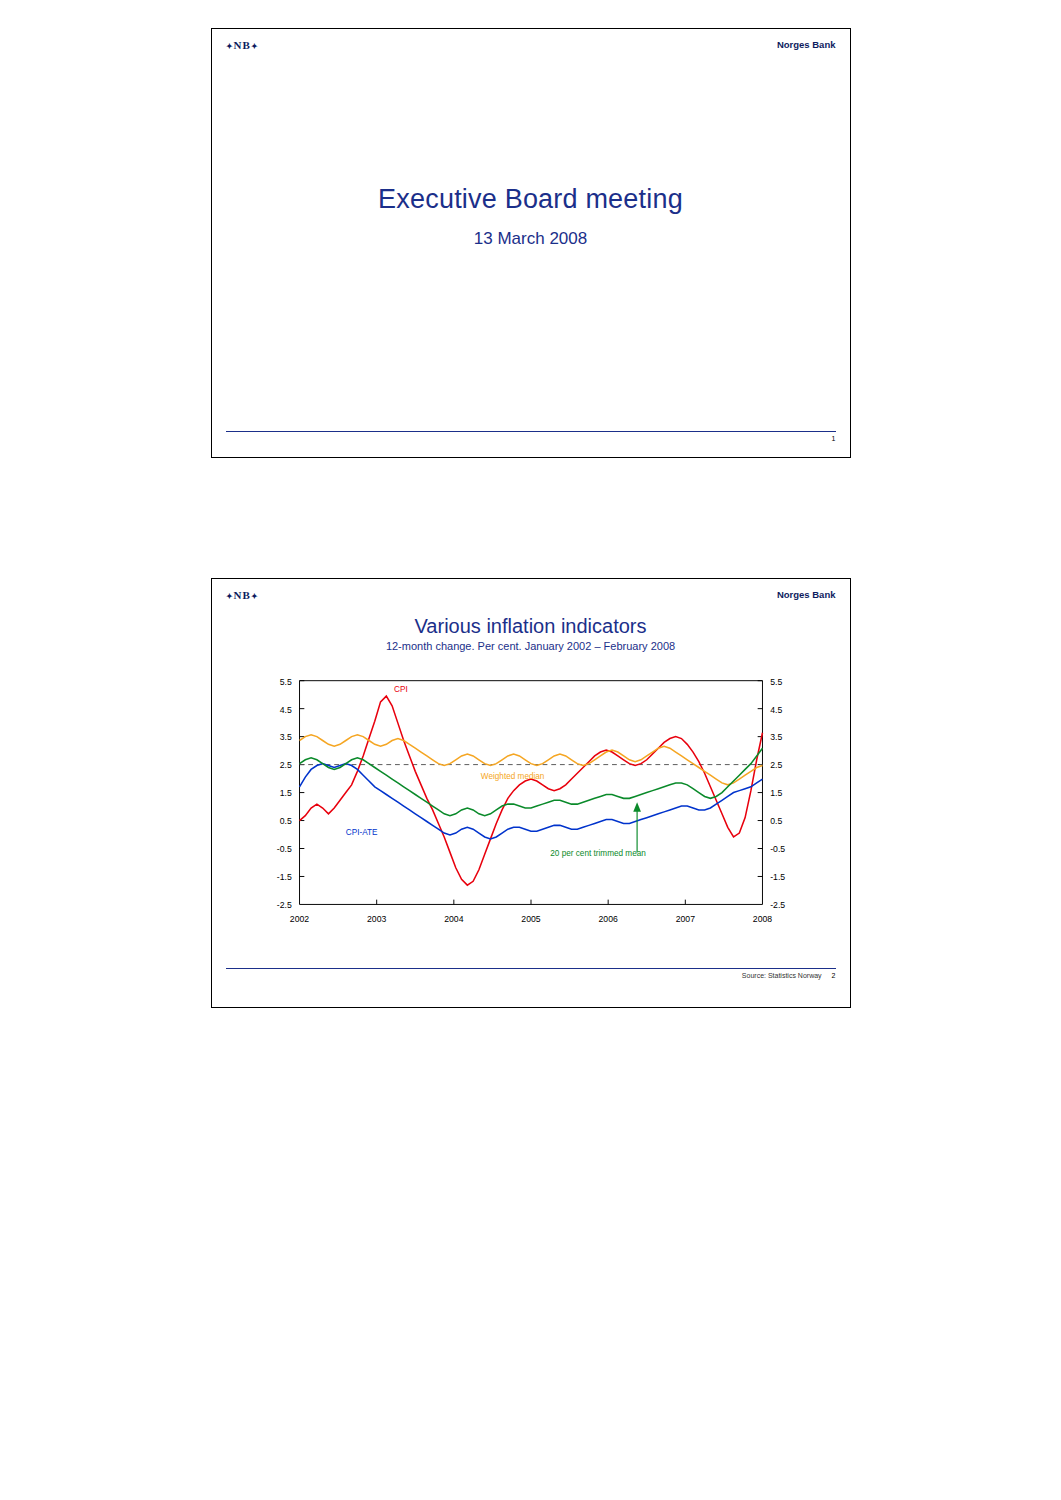✦NB✦
Norges Bank
Executive Board meeting
13 March 2008
1
✦NB✦
Norges Bank
Various inflation indicators
12-month change. Per cent. January 2002 – February 2008
5.5 4.5 3.5 2.5 1.5 0.5 -0.5 -1.5 -2.5 5.5 4.5 3.5 2.5 1.5 0.5 -0.5 -1.5 -2.5 2002 2003 2004 2005 2006 2007 2008 CPI Weighted median CPI-ATE 20 per cent trimmed mean
Source: Statistics Norway 2